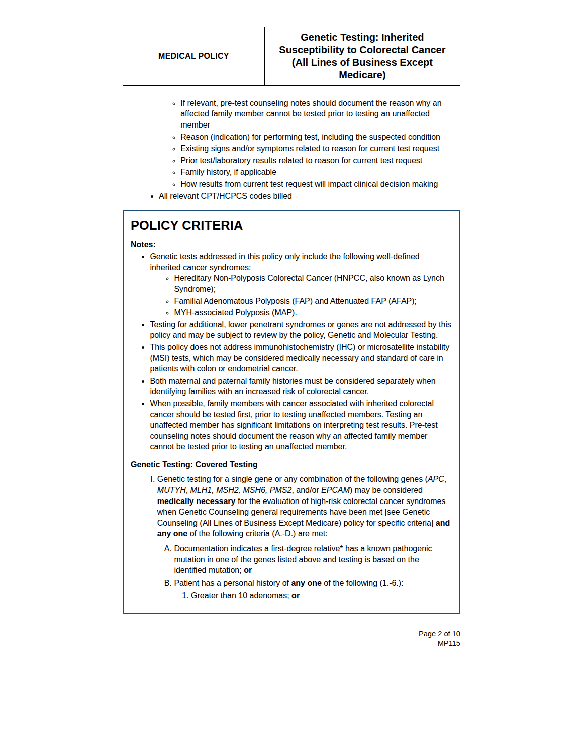| MEDICAL POLICY | Genetic Testing: Inherited Susceptibility to Colorectal Cancer (All Lines of Business Except Medicare) |
If relevant, pre-test counseling notes should document the reason why an affected family member cannot be tested prior to testing an unaffected member
Reason (indication) for performing test, including the suspected condition
Existing signs and/or symptoms related to reason for current test request
Prior test/laboratory results related to reason for current test request
Family history, if applicable
How results from current test request will impact clinical decision making
All relevant CPT/HCPCS codes billed
POLICY CRITERIA
Notes:
Genetic tests addressed in this policy only include the following well-defined inherited cancer syndromes:
Hereditary Non-Polyposis Colorectal Cancer (HNPCC, also known as Lynch Syndrome);
Familial Adenomatous Polyposis (FAP) and Attenuated FAP (AFAP);
MYH-associated Polyposis (MAP).
Testing for additional, lower penetrant syndromes or genes are not addressed by this policy and may be subject to review by the policy, Genetic and Molecular Testing.
This policy does not address immunohistochemistry (IHC) or microsatellite instability (MSI) tests, which may be considered medically necessary and standard of care in patients with colon or endometrial cancer.
Both maternal and paternal family histories must be considered separately when identifying families with an increased risk of colorectal cancer.
When possible, family members with cancer associated with inherited colorectal cancer should be tested first, prior to testing unaffected members. Testing an unaffected member has significant limitations on interpreting test results. Pre-test counseling notes should document the reason why an affected family member cannot be tested prior to testing an unaffected member.
Genetic Testing: Covered Testing
Genetic testing for a single gene or any combination of the following genes (APC, MUTYH, MLH1, MSH2, MSH6, PMS2, and/or EPCAM) may be considered medically necessary for the evaluation of high-risk colorectal cancer syndromes when Genetic Counseling general requirements have been met [see Genetic Counseling (All Lines of Business Except Medicare) policy for specific criteria] and any one of the following criteria (A.-D.) are met:
Documentation indicates a first-degree relative* has a known pathogenic mutation in one of the genes listed above and testing is based on the identified mutation; or
Patient has a personal history of any one of the following (1.-6.):
Greater than 10 adenomas; or
Page 2 of 10 MP115